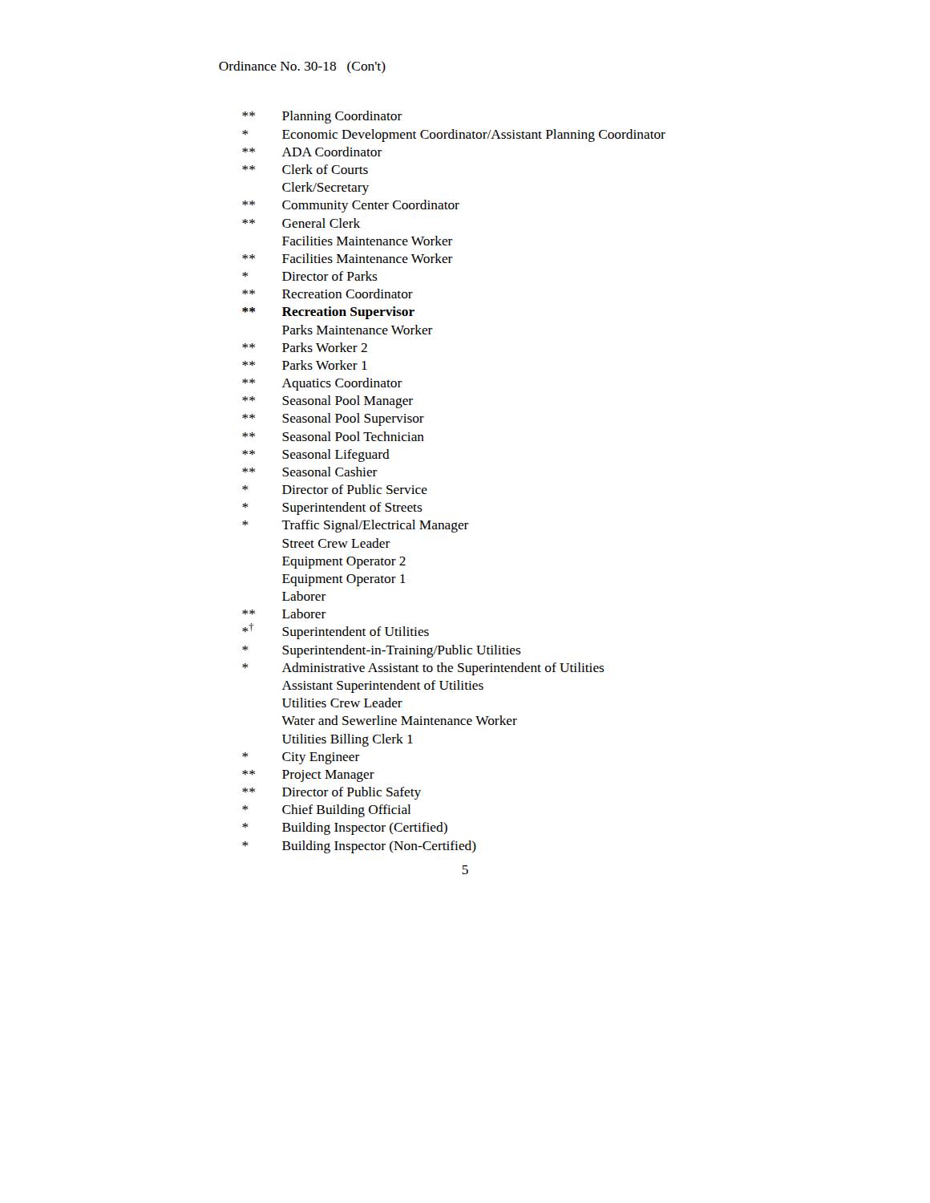Ordinance No. 30-18 (Con't)
**Planning Coordinator
*Economic Development Coordinator/Assistant Planning Coordinator
**ADA Coordinator
**Clerk of Courts
Clerk/Secretary
**Community Center Coordinator
**General Clerk
Facilities Maintenance Worker
**Facilities Maintenance Worker
*Director of Parks
**Recreation Coordinator
**Recreation Supervisor
Parks Maintenance Worker
**Parks Worker 2
**Parks Worker 1
**Aquatics Coordinator
**Seasonal Pool Manager
**Seasonal Pool Supervisor
**Seasonal Pool Technician
**Seasonal Lifeguard
**Seasonal Cashier
*Director of Public Service
*Superintendent of Streets
*Traffic Signal/Electrical Manager
Street Crew Leader
Equipment Operator 2
Equipment Operator 1
Laborer
**Laborer
*†Superintendent of Utilities
*Superintendent-in-Training/Public Utilities
*Administrative Assistant to the Superintendent of Utilities
Assistant Superintendent of Utilities
Utilities Crew Leader
Water and Sewerline Maintenance Worker
Utilities Billing Clerk 1
*City Engineer
**Project Manager
**Director of Public Safety
*Chief Building Official
*Building Inspector (Certified)
*Building Inspector (Non-Certified)
5